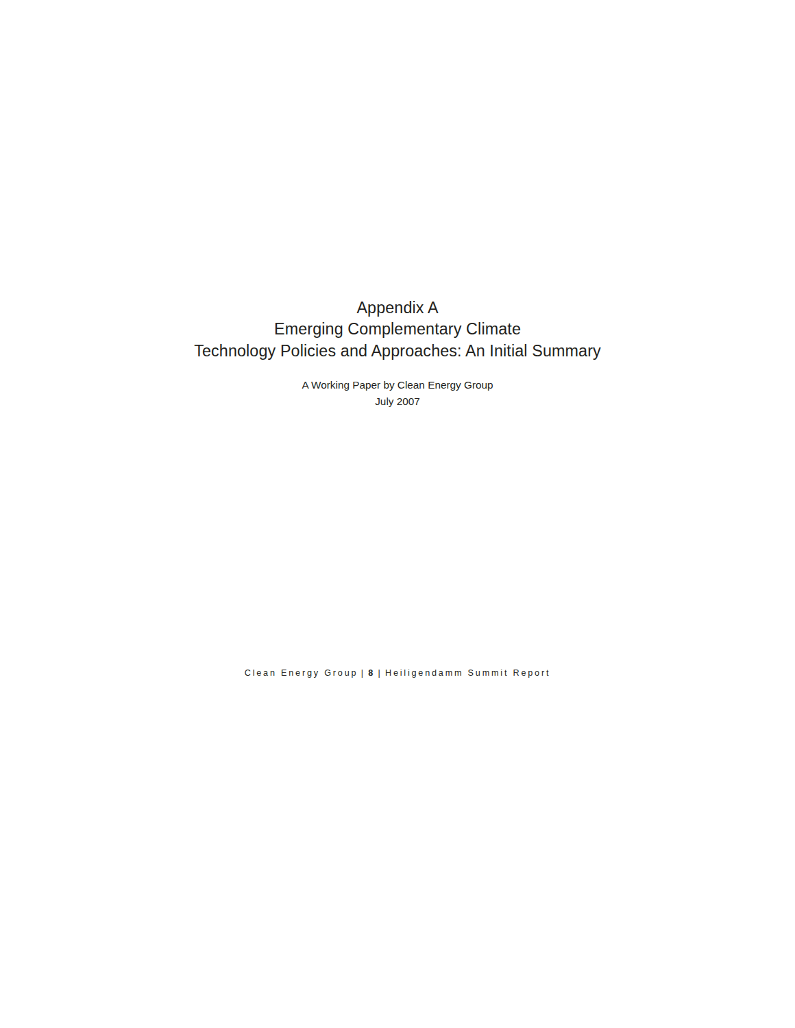Appendix A Emerging Complementary Climate Technology Policies and Approaches: An Initial Summary
A Working Paper by Clean Energy Group July 2007
Clean Energy Group|8|Heiligendamm Summit Report